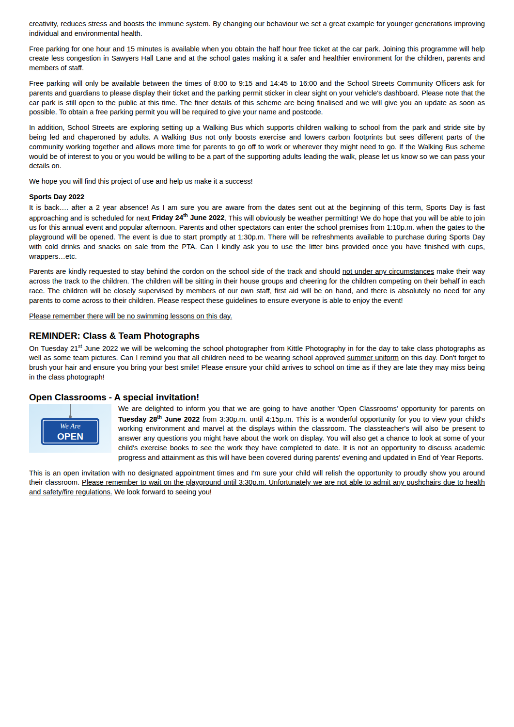creativity, reduces stress and boosts the immune system. By changing our behaviour we set a great example for younger generations improving individual and environmental health.
Free parking for one hour and 15 minutes is available when you obtain the half hour free ticket at the car park. Joining this programme will help create less congestion in Sawyers Hall Lane and at the school gates making it a safer and healthier environment for the children, parents and members of staff.
Free parking will only be available between the times of 8:00 to 9:15 and 14:45 to 16:00 and the School Streets Community Officers ask for parents and guardians to please display their ticket and the parking permit sticker in clear sight on your vehicle's dashboard. Please note that the car park is still open to the public at this time. The finer details of this scheme are being finalised and we will give you an update as soon as possible. To obtain a free parking permit you will be required to give your name and postcode.
In addition, School Streets are exploring setting up a Walking Bus which supports children walking to school from the park and stride site by being led and chaperoned by adults. A Walking Bus not only boosts exercise and lowers carbon footprints but sees different parts of the community working together and allows more time for parents to go off to work or wherever they might need to go. If the Walking Bus scheme would be of interest to you or you would be willing to be a part of the supporting adults leading the walk, please let us know so we can pass your details on.
We hope you will find this project of use and help us make it a success!
Sports Day 2022
It is back…. after a 2 year absence! As I am sure you are aware from the dates sent out at the beginning of this term, Sports Day is fast approaching and is scheduled for next Friday 24th June 2022. This will obviously be weather permitting! We do hope that you will be able to join us for this annual event and popular afternoon. Parents and other spectators can enter the school premises from 1:10p.m. when the gates to the playground will be opened. The event is due to start promptly at 1:30p.m. There will be refreshments available to purchase during Sports Day with cold drinks and snacks on sale from the PTA. Can I kindly ask you to use the litter bins provided once you have finished with cups, wrappers…etc.
Parents are kindly requested to stay behind the cordon on the school side of the track and should not under any circumstances make their way across the track to the children. The children will be sitting in their house groups and cheering for the children competing on their behalf in each race. The children will be closely supervised by members of our own staff, first aid will be on hand, and there is absolutely no need for any parents to come across to their children. Please respect these guidelines to ensure everyone is able to enjoy the event!
Please remember there will be no swimming lessons on this day.
REMINDER: Class & Team Photographs
On Tuesday 21st June 2022 we will be welcoming the school photographer from Kittle Photography in for the day to take class photographs as well as some team pictures. Can I remind you that all children need to be wearing school approved summer uniform on this day. Don't forget to brush your hair and ensure you bring your best smile! Please ensure your child arrives to school on time as if they are late they may miss being in the class photograph!
Open Classrooms - A special invitation!
We are delighted to inform you that we are going to have another 'Open Classrooms' opportunity for parents on Tuesday 28th June 2022 from 3:30p.m. until 4:15p.m. This is a wonderful opportunity for you to view your child's working environment and marvel at the displays within the classroom. The classteacher's will also be present to answer any questions you might have about the work on display. You will also get a chance to look at some of your child's exercise books to see the work they have completed to date. It is not an opportunity to discuss academic progress and attainment as this will have been covered during parents' evening and updated in End of Year Reports.
This is an open invitation with no designated appointment times and I'm sure your child will relish the opportunity to proudly show you around their classroom. Please remember to wait on the playground until 3:30p.m. Unfortunately we are not able to admit any pushchairs due to health and safety/fire regulations. We look forward to seeing you!